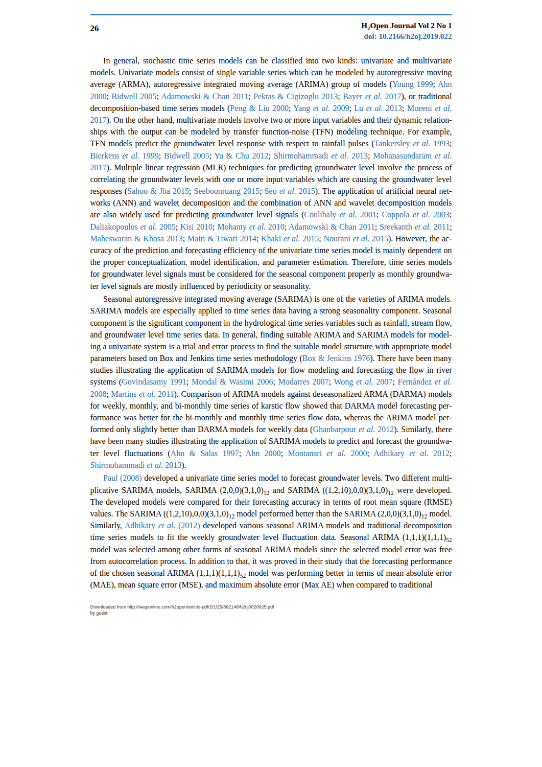26
H2Open Journal Vol 2 No 1
doi: 10.2166/h2oj.2019.022
In general, stochastic time series models can be classified into two kinds: univariate and multivariate models. Univariate models consist of single variable series which can be modeled by autoregressive moving average (ARMA), autoregressive integrated moving average (ARIMA) group of models (Young 1999; Ahn 2000; Bidwell 2005; Adamowski & Chan 2011; Pektas & Cigizoglu 2013; Bayer et al. 2017), or traditional decomposition-based time series models (Peng & Liu 2000; Yang et al. 2009; Lu et al. 2013; Moeeni et al. 2017). On the other hand, multivariate models involve two or more input variables and their dynamic relationships with the output can be modeled by transfer function-noise (TFN) modeling technique. For example, TFN models predict the groundwater level response with respect to rainfall pulses (Tankersley et al. 1993; Bierkens et al. 1999; Bidwell 2005; Yu & Chu 2012; Shirmohammadi et al. 2013; Mohanasundaram et al. 2017). Multiple linear regression (MLR) techniques for predicting groundwater level involve the process of correlating the groundwater levels with one or more input variables which are causing the groundwater level responses (Sahoo & Jha 2015; Seeboonruang 2015; Seo et al. 2015). The application of artificial neural networks (ANN) and wavelet decomposition and the combination of ANN and wavelet decomposition models are also widely used for predicting groundwater level signals (Coulibaly et al. 2001; Coppola et al. 2003; Daliakopoulos et al. 2005; Kisi 2010; Mohanty et al. 2010; Adamowski & Chan 2011; Sreekanth et al. 2011; Maheswaran & Khosa 2013; Maiti & Tiwari 2014; Khaki et al. 2015; Nourani et al. 2015). However, the accuracy of the prediction and forecasting efficiency of the univariate time series model is mainly dependent on the proper conceptualization, model identification, and parameter estimation. Therefore, time series models for groundwater level signals must be considered for the seasonal component properly as monthly groundwater level signals are mostly influenced by periodicity or seasonality.
Seasonal autoregressive integrated moving average (SARIMA) is one of the varieties of ARIMA models. SARIMA models are especially applied to time series data having a strong seasonality component. Seasonal component is the significant component in the hydrological time series variables such as rainfall, stream flow, and groundwater level time series data. In general, finding suitable ARIMA and SARIMA models for modeling a univariate system is a trial and error process to find the suitable model structure with appropriate model parameters based on Box and Jenkins time series methodology (Box & Jenkins 1976). There have been many studies illustrating the application of SARIMA models for flow modeling and forecasting the flow in river systems (Govindasamy 1991; Mondal & Wasimi 2006; Modarres 2007; Wong et al. 2007; Fernández et al. 2008; Martins et al. 2011). Comparison of ARIMA models against deseasonalized ARMA (DARMA) models for weekly, monthly, and bi-monthly time series of karstic flow showed that DARMA model forecasting performance was better for the bi-monthly and monthly time series flow data, whereas the ARIMA model performed only slightly better than DARMA models for weekly data (Ghanbarpour et al. 2012). Similarly, there have been many studies illustrating the application of SARIMA models to predict and forecast the groundwater level fluctuations (Ahn & Salas 1997; Ahn 2000; Montanari et al. 2000; Adhikary et al. 2012; Shirmohammadi et al. 2013).
Paul (2008) developed a univariate time series model to forecast groundwater levels. Two different multiplicative SARIMA models, SARIMA (2,0,0)(3,1,0)12 and SARIMA ((1,2,10),0,0)(3,1,0)12 were developed. The developed models were compared for their forecasting accuracy in terms of root mean square (RMSE) values. The SARIMA ((1,2,10),0,0)(3,1,0)12 model performed better than the SARIMA (2,0,0)(3,1,0)12 model. Similarly, Adhikary et al. (2012) developed various seasonal ARIMA models and traditional decomposition time series models to fit the weekly groundwater level fluctuation data. Seasonal ARIMA (1,1,1)(1,1,1)52 model was selected among other forms of seasonal ARIMA models since the selected model error was free from autocorrelation process. In addition to that, it was proved in their study that the forecasting performance of the chosen seasonal ARIMA (1,1,1)(1,1,1)52 model was performing better in terms of mean absolute error (MAE), mean square error (MSE), and maximum absolute error (Max AE) when compared to traditional
Downloaded from http://iwaponline.com/h2open/article-pdf/2/1/25/862146/h2oj0020025.pdf
by guest